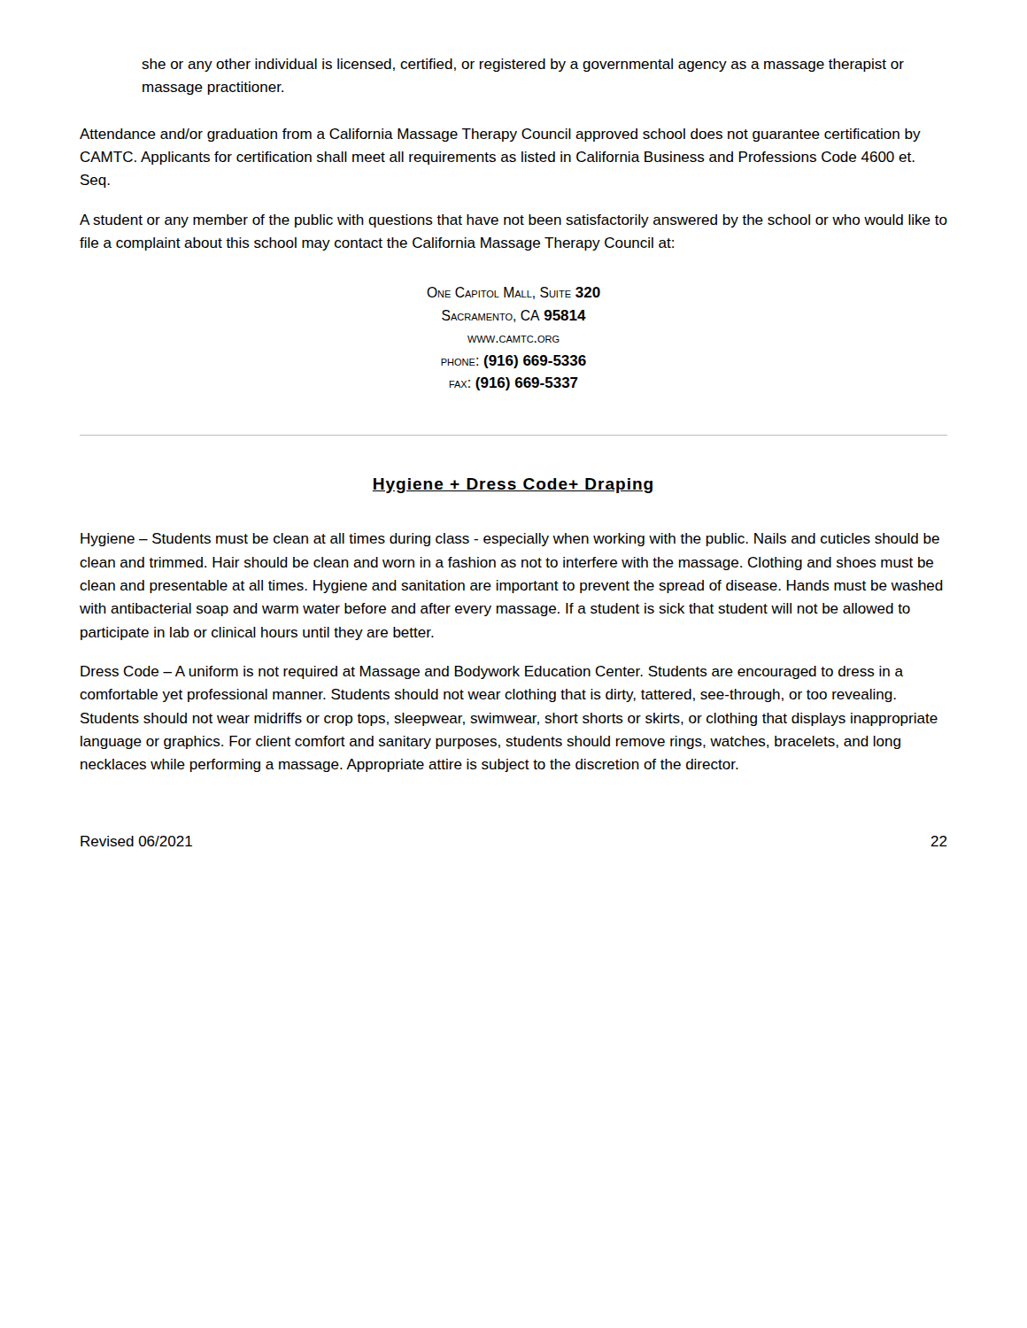she or any other individual is licensed, certified, or registered by a governmental agency as a massage therapist or massage practitioner.
Attendance and/or graduation from a California Massage Therapy Council approved school does not guarantee certification by CAMTC. Applicants for certification shall meet all requirements as listed in California Business and Professions Code 4600 et. Seq.
A student or any member of the public with questions that have not been satisfactorily answered by the school or who would like to file a complaint about this school may contact the California Massage Therapy Council at:
One Capitol Mall, Suite 320
Sacramento, CA 95814
www.camtc.org
phone: (916) 669-5336
fax: (916) 669-5337
Hygiene + Dress Code+ Draping
Hygiene – Students must be clean at all times during class - especially when working with the public. Nails and cuticles should be clean and trimmed. Hair should be clean and worn in a fashion as not to interfere with the massage. Clothing and shoes must be clean and presentable at all times. Hygiene and sanitation are important to prevent the spread of disease. Hands must be washed with antibacterial soap and warm water before and after every massage. If a student is sick that student will not be allowed to participate in lab or clinical hours until they are better.
Dress Code – A uniform is not required at Massage and Bodywork Education Center. Students are encouraged to dress in a comfortable yet professional manner. Students should not wear clothing that is dirty, tattered, see-through, or too revealing. Students should not wear midriffs or crop tops, sleepwear, swimwear, short shorts or skirts, or clothing that displays inappropriate language or graphics. For client comfort and sanitary purposes, students should remove rings, watches, bracelets, and long necklaces while performing a massage. Appropriate attire is subject to the discretion of the director.
Revised 06/2021 22